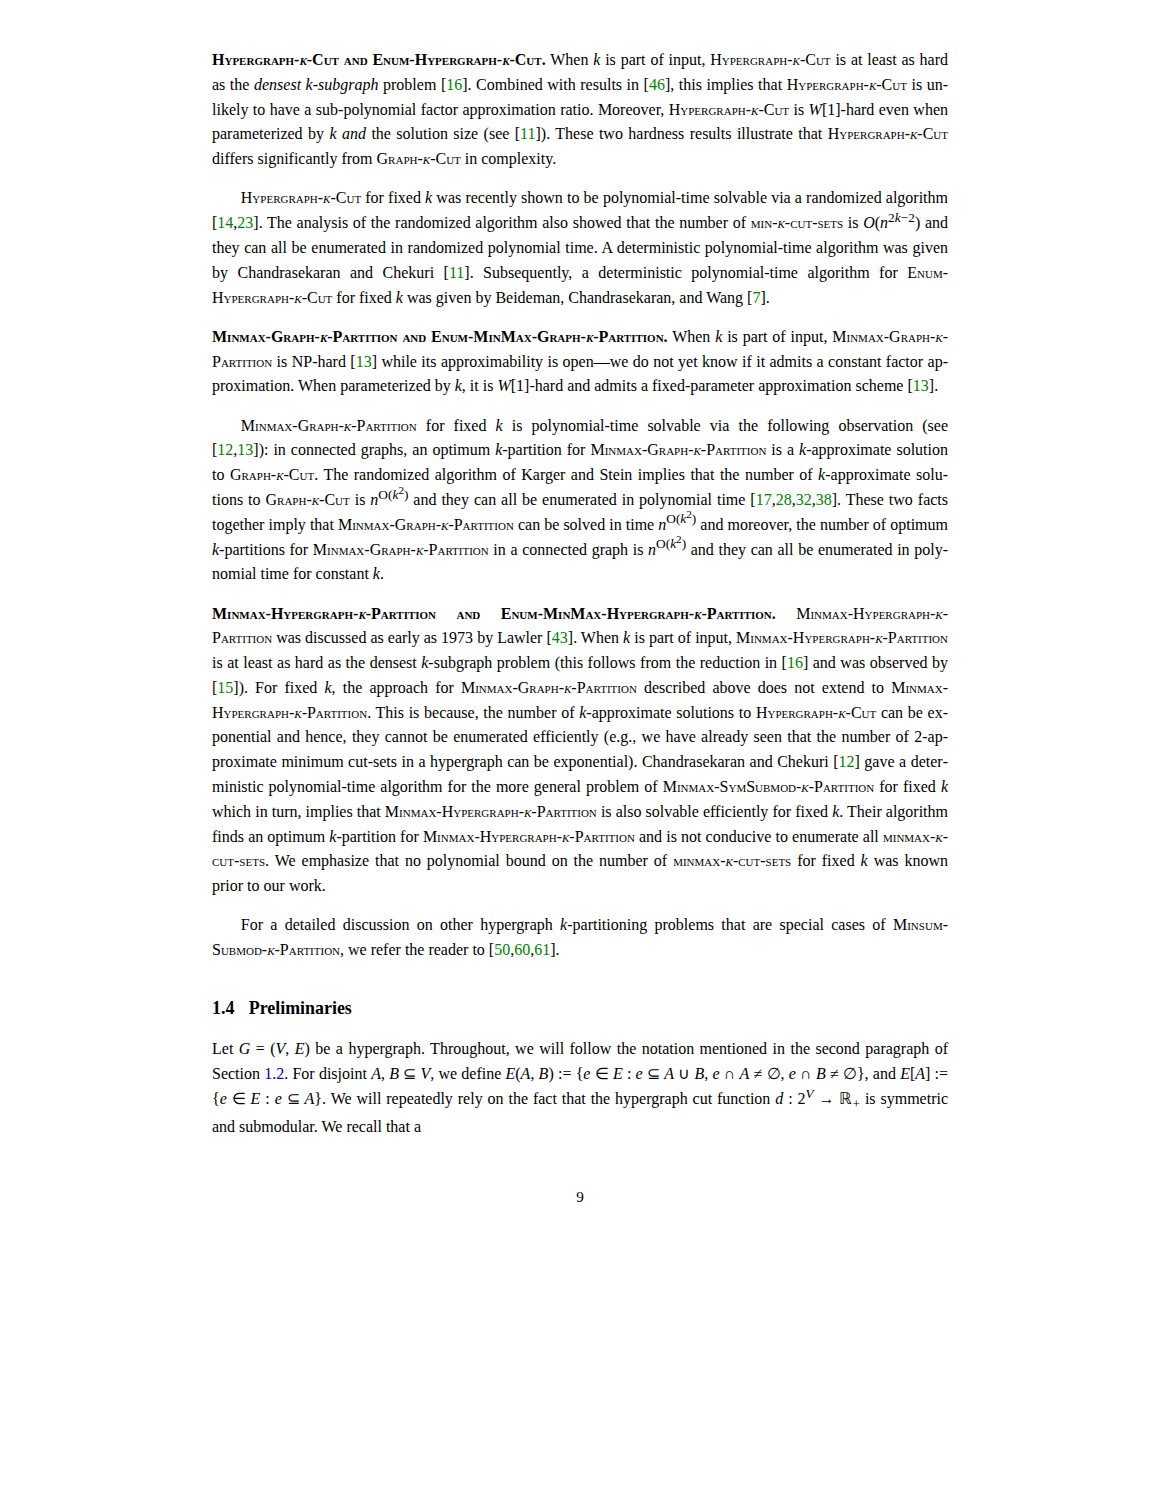Hypergraph-k-Cut and Enum-Hypergraph-k-Cut. When k is part of input, Hypergraph-k-Cut is at least as hard as the densest k-subgraph problem [16]. Combined with results in [46], this implies that Hypergraph-k-Cut is unlikely to have a sub-polynomial factor approximation ratio. Moreover, Hypergraph-k-Cut is W[1]-hard even when parameterized by k and the solution size (see [11]). These two hardness results illustrate that Hypergraph-k-Cut differs significantly from Graph-k-Cut in complexity.
Hypergraph-k-Cut for fixed k was recently shown to be polynomial-time solvable via a randomized algorithm [14,23]. The analysis of the randomized algorithm also showed that the number of min-k-cut-sets is O(n2k−2) and they can all be enumerated in randomized polynomial time. A deterministic polynomial-time algorithm was given by Chandrasekaran and Chekuri [11]. Subsequently, a deterministic polynomial-time algorithm for Enum-Hypergraph-k-Cut for fixed k was given by Beideman, Chandrasekaran, and Wang [7].
Minmax-Graph-k-Partition and Enum-MinMax-Graph-k-Partition. When k is part of input, Minmax-Graph-k-Partition is NP-hard [13] while its approximability is open—we do not yet know if it admits a constant factor approximation. When parameterized by k, it is W[1]-hard and admits a fixed-parameter approximation scheme [13].
Minmax-Graph-k-Partition for fixed k is polynomial-time solvable via the following observation (see [12,13]): in connected graphs, an optimum k-partition for Minmax-Graph-k-Partition is a k-approximate solution to Graph-k-Cut. The randomized algorithm of Karger and Stein implies that the number of k-approximate solutions to Graph-k-Cut is nO(k2) and they can all be enumerated in polynomial time [17,28,32,38]. These two facts together imply that Minmax-Graph-k-Partition can be solved in time nO(k2) and moreover, the number of optimum k-partitions for Minmax-Graph-k-Partition in a connected graph is nO(k2) and they can all be enumerated in polynomial time for constant k.
Minmax-Hypergraph-k-Partition and Enum-MinMax-Hypergraph-k-Partition. Minmax-Hypergraph-k-Partition was discussed as early as 1973 by Lawler [43]. When k is part of input, Minmax-Hypergraph-k-Partition is at least as hard as the densest k-subgraph problem (this follows from the reduction in [16] and was observed by [15]). For fixed k, the approach for Minmax-Graph-k-Partition described above does not extend to Minmax-Hypergraph-k-Partition. This is because, the number of k-approximate solutions to Hypergraph-k-Cut can be exponential and hence, they cannot be enumerated efficiently (e.g., we have already seen that the number of 2-approximate minimum cut-sets in a hypergraph can be exponential). Chandrasekaran and Chekuri [12] gave a deterministic polynomial-time algorithm for the more general problem of Minmax-SymSubmod-k-Partition for fixed k which in turn, implies that Minmax-Hypergraph-k-Partition is also solvable efficiently for fixed k. Their algorithm finds an optimum k-partition for Minmax-Hypergraph-k-Partition and is not conducive to enumerate all minmax-k-cut-sets. We emphasize that no polynomial bound on the number of minmax-k-cut-sets for fixed k was known prior to our work.
For a detailed discussion on other hypergraph k-partitioning problems that are special cases of Minsum-Submod-k-Partition, we refer the reader to [50,60,61].
1.4 Preliminaries
Let G = (V, E) be a hypergraph. Throughout, we will follow the notation mentioned in the second paragraph of Section 1.2. For disjoint A, B ⊆ V, we define E(A, B) := {e ∈ E : e ⊆ A ∪ B, e ∩ A ≠ ∅, e ∩ B ≠ ∅}, and E[A] := {e ∈ E : e ⊆ A}. We will repeatedly rely on the fact that the hypergraph cut function d : 2V → ℝ+ is symmetric and submodular. We recall that a
9